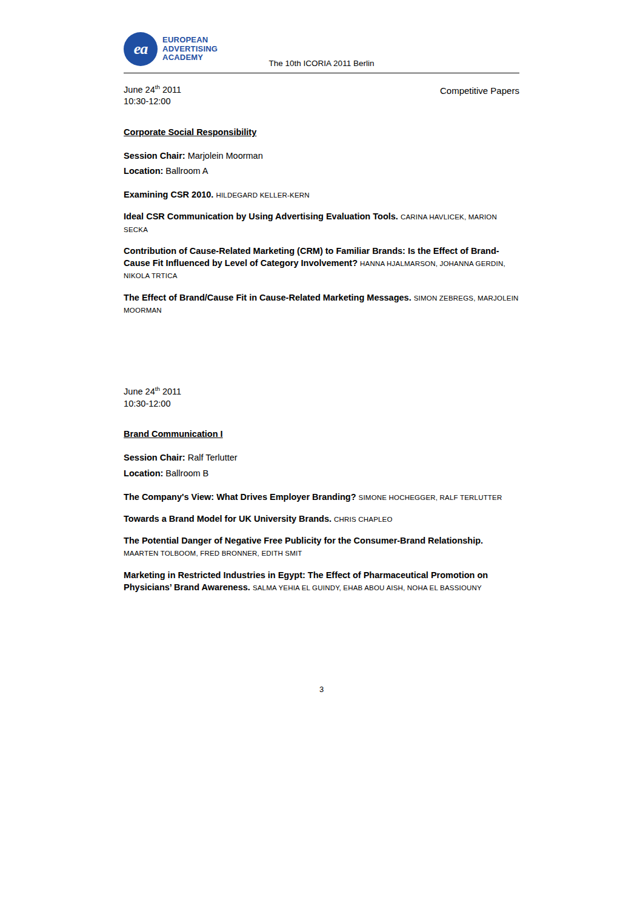ea
EUROPEAN
ADVERTISING
ACADEMY
The 10th ICORIA 2011 Berlin
June 24th 2011
10:30-12:00
Competitive Papers
Corporate Social Responsibility
Session Chair: Marjolein Moorman
Location: Ballroom A
Examining CSR 2010. Hildegard Keller-Kern
Ideal CSR Communication by Using Advertising Evaluation Tools. Carina Havlicek, Marion Secka
Contribution of Cause-Related Marketing (CRM) to Familiar Brands: Is the Effect of Brand-Cause Fit Influenced by Level of Category Involvement? Hanna Hjalmarson, Johanna Gerdin, Nikola Trtica
The Effect of Brand/Cause Fit in Cause-Related Marketing Messages. Simon Zebregs, Marjolein Moorman
June 24th 2011
10:30-12:00
Brand Communication I
Session Chair: Ralf Terlutter
Location: Ballroom B
The Company's View: What Drives Employer Branding? Simone Hochegger, Ralf Terlutter
Towards a Brand Model for UK University Brands. Chris Chapleo
The Potential Danger of Negative Free Publicity for the Consumer-Brand Relationship. Maarten Tolboom, Fred Bronner, Edith Smit
Marketing in Restricted Industries in Egypt: The Effect of Pharmaceutical Promotion on Physicians’ Brand Awareness. Salma Yehia El Guindy, Ehab Abou Aish, Noha El Bassiouny
3